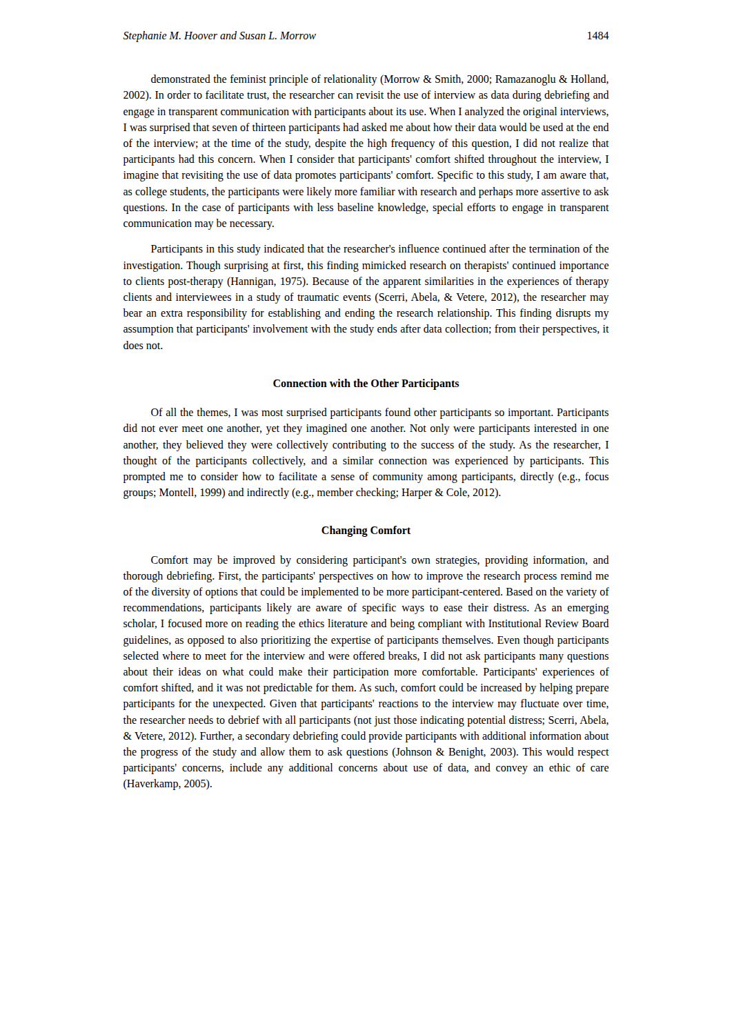Stephanie M. Hoover and Susan L. Morrow 1484
demonstrated the feminist principle of relationality (Morrow & Smith, 2000; Ramazanoglu & Holland, 2002). In order to facilitate trust, the researcher can revisit the use of interview as data during debriefing and engage in transparent communication with participants about its use. When I analyzed the original interviews, I was surprised that seven of thirteen participants had asked me about how their data would be used at the end of the interview; at the time of the study, despite the high frequency of this question, I did not realize that participants had this concern. When I consider that participants' comfort shifted throughout the interview, I imagine that revisiting the use of data promotes participants' comfort. Specific to this study, I am aware that, as college students, the participants were likely more familiar with research and perhaps more assertive to ask questions. In the case of participants with less baseline knowledge, special efforts to engage in transparent communication may be necessary.
Participants in this study indicated that the researcher's influence continued after the termination of the investigation. Though surprising at first, this finding mimicked research on therapists' continued importance to clients post-therapy (Hannigan, 1975). Because of the apparent similarities in the experiences of therapy clients and interviewees in a study of traumatic events (Scerri, Abela, & Vetere, 2012), the researcher may bear an extra responsibility for establishing and ending the research relationship. This finding disrupts my assumption that participants' involvement with the study ends after data collection; from their perspectives, it does not.
Connection with the Other Participants
Of all the themes, I was most surprised participants found other participants so important. Participants did not ever meet one another, yet they imagined one another. Not only were participants interested in one another, they believed they were collectively contributing to the success of the study. As the researcher, I thought of the participants collectively, and a similar connection was experienced by participants. This prompted me to consider how to facilitate a sense of community among participants, directly (e.g., focus groups; Montell, 1999) and indirectly (e.g., member checking; Harper & Cole, 2012).
Changing Comfort
Comfort may be improved by considering participant's own strategies, providing information, and thorough debriefing. First, the participants' perspectives on how to improve the research process remind me of the diversity of options that could be implemented to be more participant-centered. Based on the variety of recommendations, participants likely are aware of specific ways to ease their distress. As an emerging scholar, I focused more on reading the ethics literature and being compliant with Institutional Review Board guidelines, as opposed to also prioritizing the expertise of participants themselves. Even though participants selected where to meet for the interview and were offered breaks, I did not ask participants many questions about their ideas on what could make their participation more comfortable. Participants' experiences of comfort shifted, and it was not predictable for them. As such, comfort could be increased by helping prepare participants for the unexpected. Given that participants' reactions to the interview may fluctuate over time, the researcher needs to debrief with all participants (not just those indicating potential distress; Scerri, Abela, & Vetere, 2012). Further, a secondary debriefing could provide participants with additional information about the progress of the study and allow them to ask questions (Johnson & Benight, 2003). This would respect participants' concerns, include any additional concerns about use of data, and convey an ethic of care (Haverkamp, 2005).